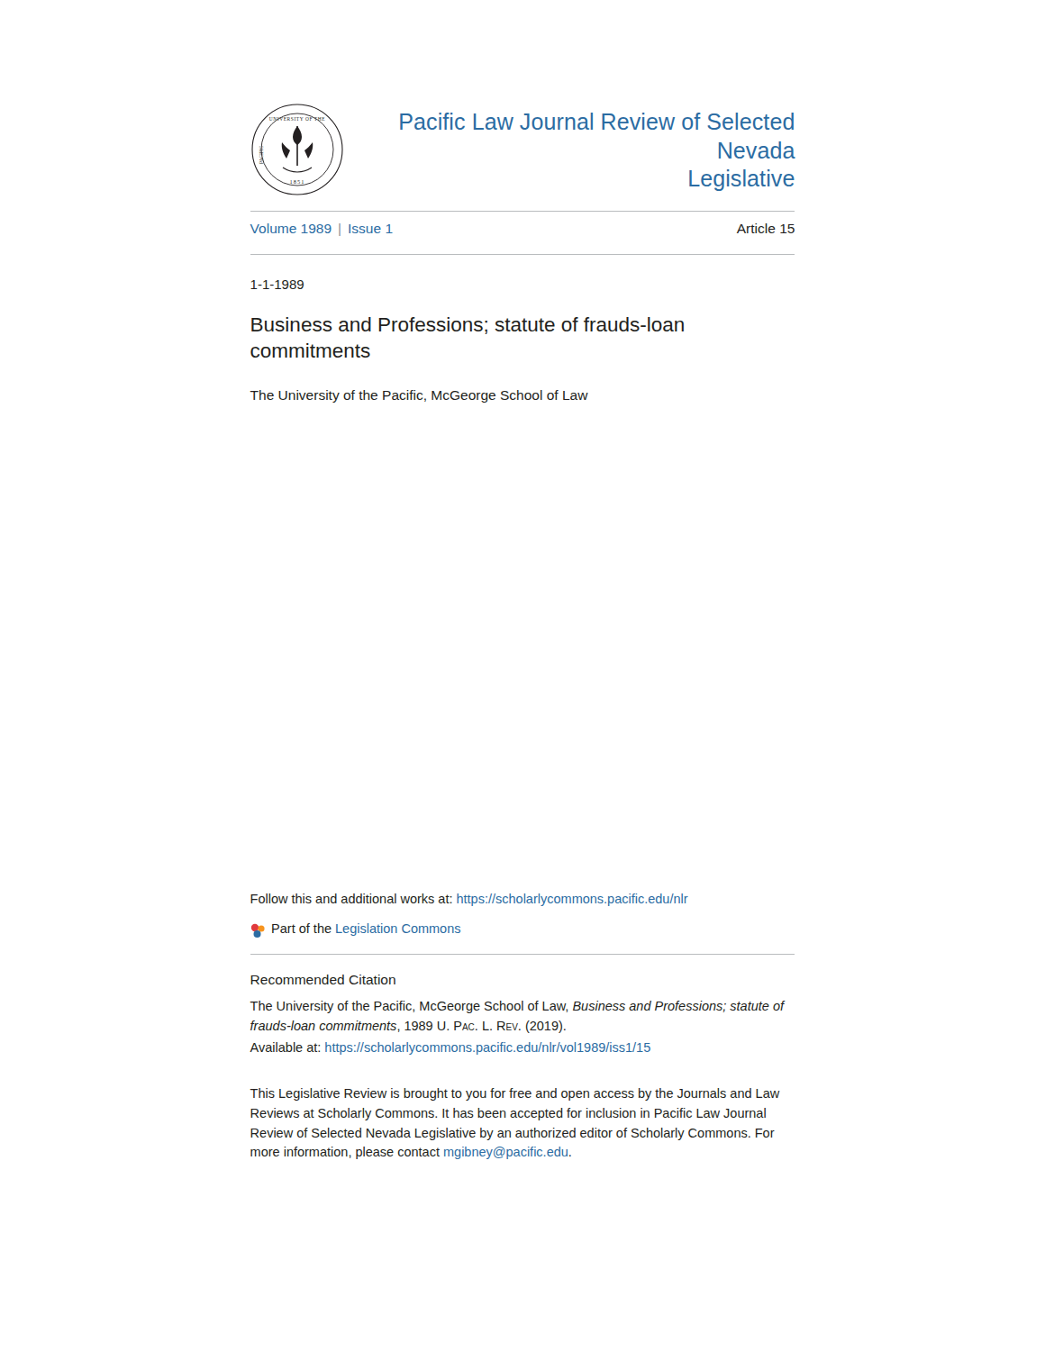UNIVERSITY OF THE 1851 PACIFIC
Pacific Law Journal Review of Selected Nevada
Legislative
Volume 1989|Issue 1
Article 15
1-1-1989
Business and Professions; statute of frauds-loan commitments
The University of the Pacific, McGeorge School of Law
Follow this and additional works at: https://scholarlycommons.pacific.edu/nlr
Part of the Legislation Commons
Recommended Citation
The University of the Pacific, McGeorge School of Law, Business and Professions; statute of frauds-loan commitments, 1989 U. Pac. L. Rev. (2019).
Available at: https://scholarlycommons.pacific.edu/nlr/vol1989/iss1/15
This Legislative Review is brought to you for free and open access by the Journals and Law Reviews at Scholarly Commons. It has been accepted for inclusion in Pacific Law Journal Review of Selected Nevada Legislative by an authorized editor of Scholarly Commons. For more information, please contact mgibney@pacific.edu.